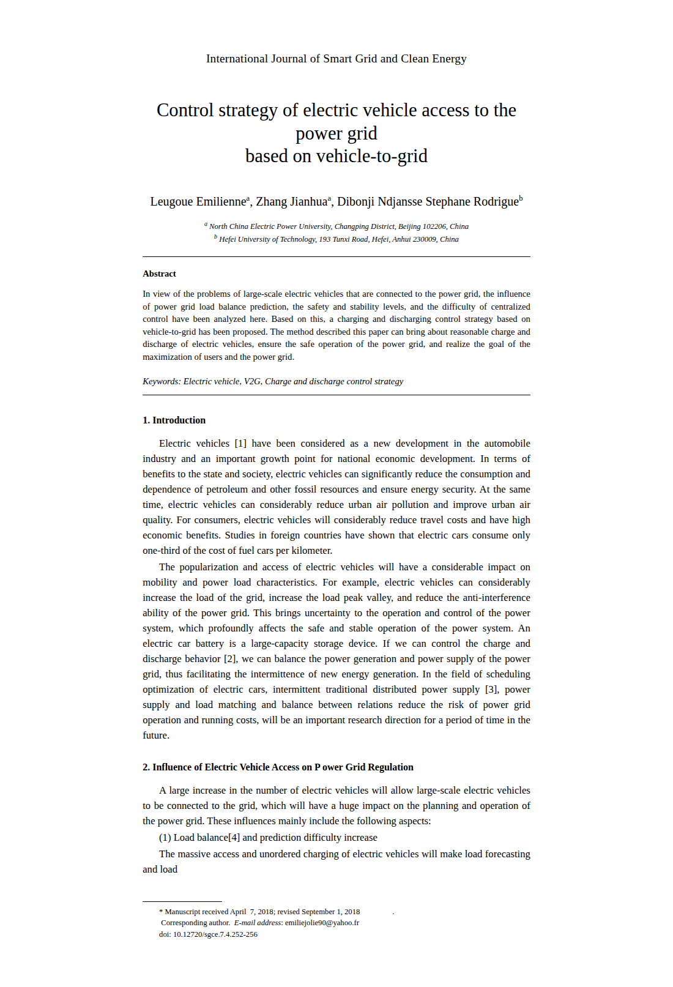International Journal of Smart Grid and Clean Energy
Control strategy of electric vehicle access to the power grid
based on vehicle-to-grid
Leugoue Emiliennea, Zhang Jianhuaa, Dibonji Ndjansse Stephane Rodrigueb
a North China Electric Power University, Changping District, Beijing 102206, China
b Hefei University of Technology, 193 Tunxi Road, Hefei, Anhui 230009, China
Abstract
In view of the problems of large-scale electric vehicles that are connected to the power grid, the influence of power grid load balance prediction, the safety and stability levels, and the difficulty of centralized control have been analyzed here. Based on this, a charging and discharging control strategy based on vehicle-to-grid has been proposed. The method described this paper can bring about reasonable charge and discharge of electric vehicles, ensure the safe operation of the power grid, and realize the goal of the maximization of users and the power grid.
Keywords: Electric vehicle, V2G, Charge and discharge control strategy
1. Introduction
Electric vehicles [1] have been considered as a new development in the automobile industry and an important growth point for national economic development. In terms of benefits to the state and society, electric vehicles can significantly reduce the consumption and dependence of petroleum and other fossil resources and ensure energy security. At the same time, electric vehicles can considerably reduce urban air pollution and improve urban air quality. For consumers, electric vehicles will considerably reduce travel costs and have high economic benefits. Studies in foreign countries have shown that electric cars consume only one-third of the cost of fuel cars per kilometer.
The popularization and access of electric vehicles will have a considerable impact on mobility and power load characteristics. For example, electric vehicles can considerably increase the load of the grid, increase the load peak valley, and reduce the anti-interference ability of the power grid. This brings uncertainty to the operation and control of the power system, which profoundly affects the safe and stable operation of the power system. An electric car battery is a large-capacity storage device. If we can control the charge and discharge behavior [2], we can balance the power generation and power supply of the power grid, thus facilitating the intermittence of new energy generation. In the field of scheduling optimization of electric cars, intermittent traditional distributed power supply [3], power supply and load matching and balance between relations reduce the risk of power grid operation and running costs, will be an important research direction for a period of time in the future.
2. Influence of Electric Vehicle Access on P ower Grid Regulation
A large increase in the number of electric vehicles will allow large-scale electric vehicles to be connected to the grid, which will have a huge impact on the planning and operation of the power grid. These influences mainly include the following aspects:
(1) Load balance[4] and prediction difficulty increase
The massive access and unordered charging of electric vehicles will make load forecasting and load
* Manuscript received April 7, 2018; revised September 1, 2018 .
Corresponding author. E-mail address: emiliejolie90@yahoo.fr
doi: 10.12720/sgce.7.4.252-256